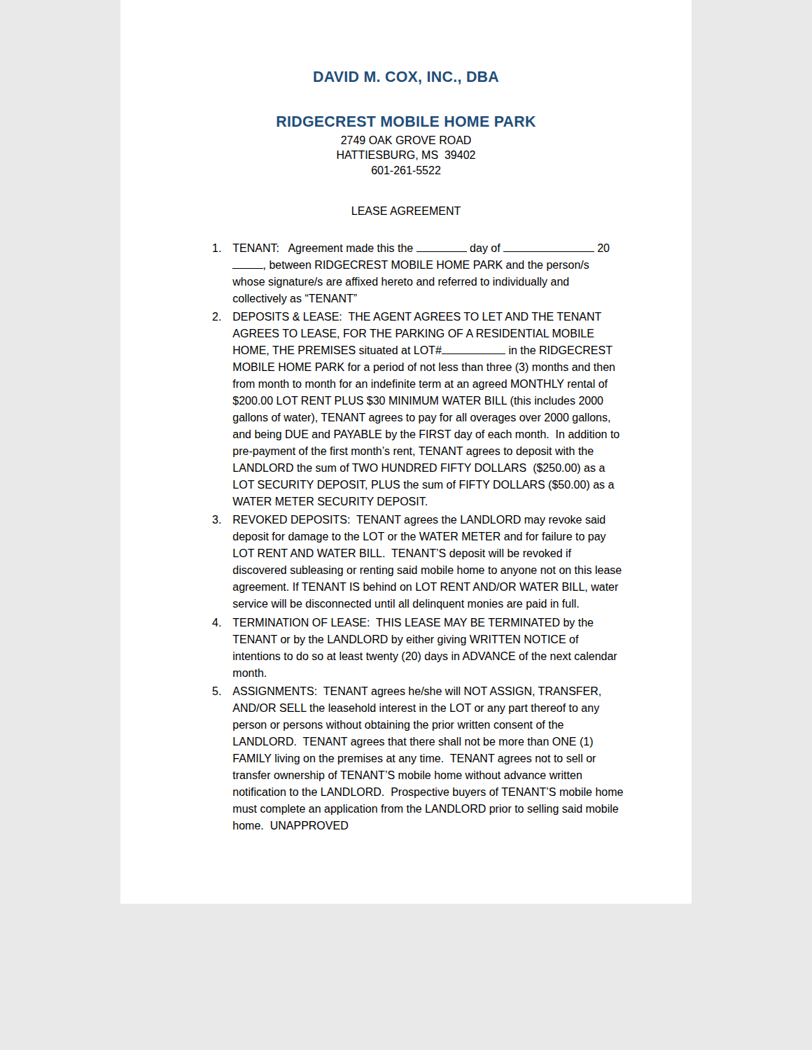DAVID M. COX, INC., DBA
RIDGECREST MOBILE HOME PARK
2749 OAK GROVE ROAD
HATTIESBURG, MS 39402
601-261-5522
LEASE AGREEMENT
TENANT: Agreement made this the day of 20 , between RIDGECREST MOBILE HOME PARK and the person/s whose signature/s are affixed hereto and referred to individually and collectively as “TENANT”
DEPOSITS & LEASE: THE AGENT AGREES TO LET AND THE TENANT AGREES TO LEASE, FOR THE PARKING OF A RESIDENTIAL MOBILE HOME, THE PREMISES situated at LOT# in the RIDGECREST MOBILE HOME PARK for a period of not less than three (3) months and then from month to month for an indefinite term at an agreed MONTHLY rental of $200.00 LOT RENT PLUS $30 MINIMUM WATER BILL (this includes 2000 gallons of water), TENANT agrees to pay for all overages over 2000 gallons, and being DUE and PAYABLE by the FIRST day of each month. In addition to pre-payment of the first month’s rent, TENANT agrees to deposit with the LANDLORD the sum of TWO HUNDRED FIFTY DOLLARS ($250.00) as a LOT SECURITY DEPOSIT, PLUS the sum of FIFTY DOLLARS ($50.00) as a WATER METER SECURITY DEPOSIT.
REVOKED DEPOSITS: TENANT agrees the LANDLORD may revoke said deposit for damage to the LOT or the WATER METER and for failure to pay LOT RENT AND WATER BILL. TENANT’S deposit will be revoked if discovered subleasing or renting said mobile home to anyone not on this lease agreement. If TENANT IS behind on LOT RENT AND/OR WATER BILL, water service will be disconnected until all delinquent monies are paid in full.
TERMINATION OF LEASE: THIS LEASE MAY BE TERMINATED by the TENANT or by the LANDLORD by either giving WRITTEN NOTICE of intentions to do so at least twenty (20) days in ADVANCE of the next calendar month.
ASSIGNMENTS: TENANT agrees he/she will NOT ASSIGN, TRANSFER, AND/OR SELL the leasehold interest in the LOT or any part thereof to any person or persons without obtaining the prior written consent of the LANDLORD. TENANT agrees that there shall not be more than ONE (1) FAMILY living on the premises at any time. TENANT agrees not to sell or transfer ownership of TENANT’S mobile home without advance written notification to the LANDLORD. Prospective buyers of TENANT’S mobile home must complete an application from the LANDLORD prior to selling said mobile home. UNAPPROVED